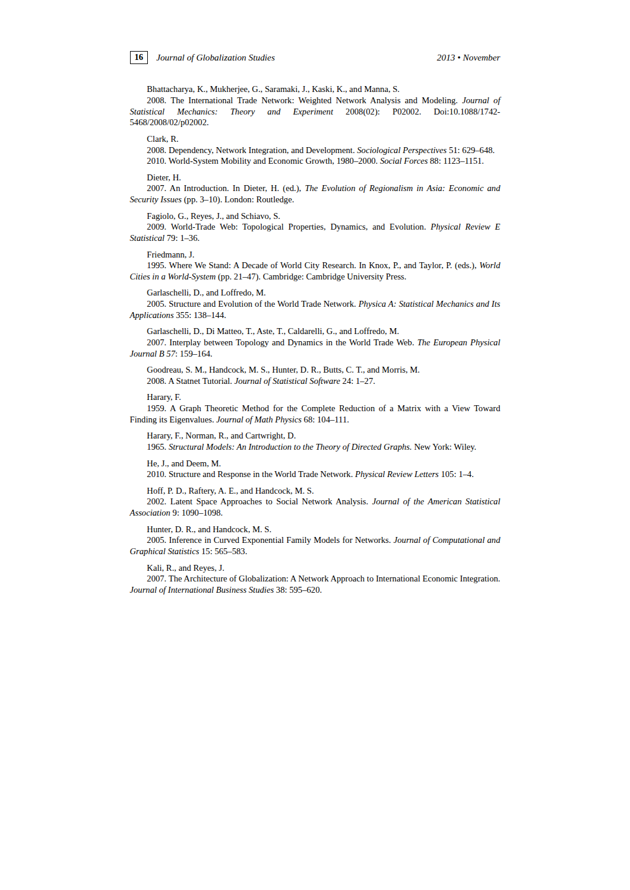16 Journal of Globalization Studies 2013 • November
Bhattacharya, K., Mukherjee, G., Saramaki, J., Kaski, K., and Manna, S.
2008. The International Trade Network: Weighted Network Analysis and Modeling. Journal of Statistical Mechanics: Theory and Experiment 2008(02): P02002. Doi:10.1088/1742-5468/2008/02/p02002.
Clark, R.
2008. Dependency, Network Integration, and Development. Sociological Perspectives 51: 629–648.
2010. World-System Mobility and Economic Growth, 1980–2000. Social Forces 88: 1123–1151.
Dieter, H.
2007. An Introduction. In Dieter, H. (ed.), The Evolution of Regionalism in Asia: Economic and Security Issues (pp. 3–10). London: Routledge.
Fagiolo, G., Reyes, J., and Schiavo, S.
2009. World-Trade Web: Topological Properties, Dynamics, and Evolution. Physical Review E Statistical 79: 1–36.
Friedmann, J.
1995. Where We Stand: A Decade of World City Research. In Knox, P., and Taylor, P. (eds.), World Cities in a World-System (pp. 21–47). Cambridge: Cambridge University Press.
Garlaschelli, D., and Loffredo, M.
2005. Structure and Evolution of the World Trade Network. Physica A: Statistical Mechanics and Its Applications 355: 138–144.
Garlaschelli, D., Di Matteo, T., Aste, T., Caldarelli, G., and Loffredo, M.
2007. Interplay between Topology and Dynamics in the World Trade Web. The European Physical Journal B 57: 159–164.
Goodreau, S. M., Handcock, M. S., Hunter, D. R., Butts, C. T., and Morris, M.
2008. A Statnet Tutorial. Journal of Statistical Software 24: 1–27.
Harary, F.
1959. A Graph Theoretic Method for the Complete Reduction of a Matrix with a View Toward Finding its Eigenvalues. Journal of Math Physics 68: 104–111.
Harary, F., Norman, R., and Cartwright, D.
1965. Structural Models: An Introduction to the Theory of Directed Graphs. New York: Wiley.
He, J., and Deem, M.
2010. Structure and Response in the World Trade Network. Physical Review Letters 105: 1–4.
Hoff, P. D., Raftery, A. E., and Handcock, M. S.
2002. Latent Space Approaches to Social Network Analysis. Journal of the American Statistical Association 9: 1090–1098.
Hunter, D. R., and Handcock, M. S.
2005. Inference in Curved Exponential Family Models for Networks. Journal of Computational and Graphical Statistics 15: 565–583.
Kali, R., and Reyes, J.
2007. The Architecture of Globalization: A Network Approach to International Economic Integration. Journal of International Business Studies 38: 595–620.